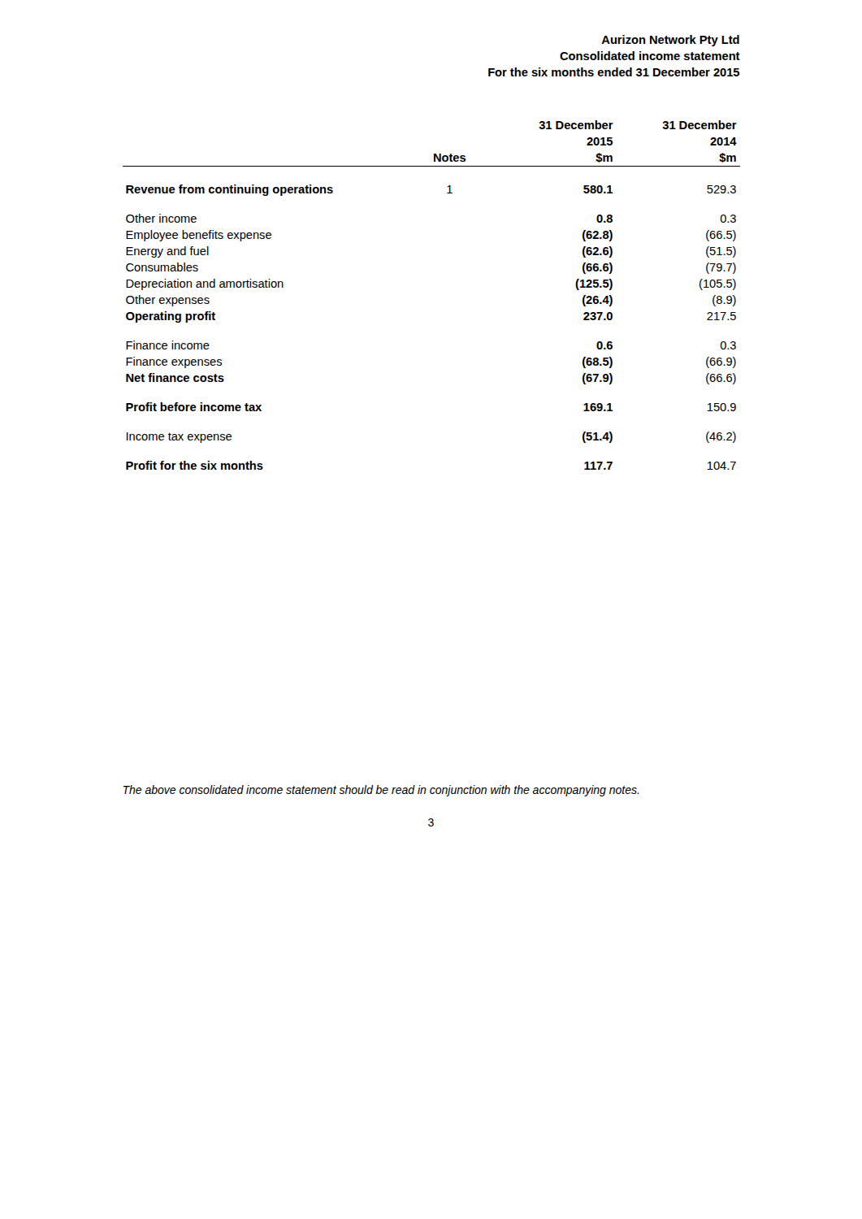Aurizon Network Pty Ltd
Consolidated income statement
For the six months ended 31 December 2015
| | | 31 December | 31 December |
| --- | --- | --- | --- |
| | | 2015 | 2014 |
| | Notes | $m | $m |
| Revenue from continuing operations | 1 | 580.1 | 529.3 |
| Other income | | 0.8 | 0.3 |
| Employee benefits expense | | (62.8) | (66.5) |
| Energy and fuel | | (62.6) | (51.5) |
| Consumables | | (66.6) | (79.7) |
| Depreciation and amortisation | | (125.5) | (105.5) |
| Other expenses | | (26.4) | (8.9) |
| Operating profit | | 237.0 | 217.5 |
| Finance income | | 0.6 | 0.3 |
| Finance expenses | | (68.5) | (66.9) |
| Net finance costs | | (67.9) | (66.6) |
| Profit before income tax | | 169.1 | 150.9 |
| Income tax expense | | (51.4) | (46.2) |
| Profit for the six months | | 117.7 | 104.7 |
The above consolidated income statement should be read in conjunction with the accompanying notes.
3